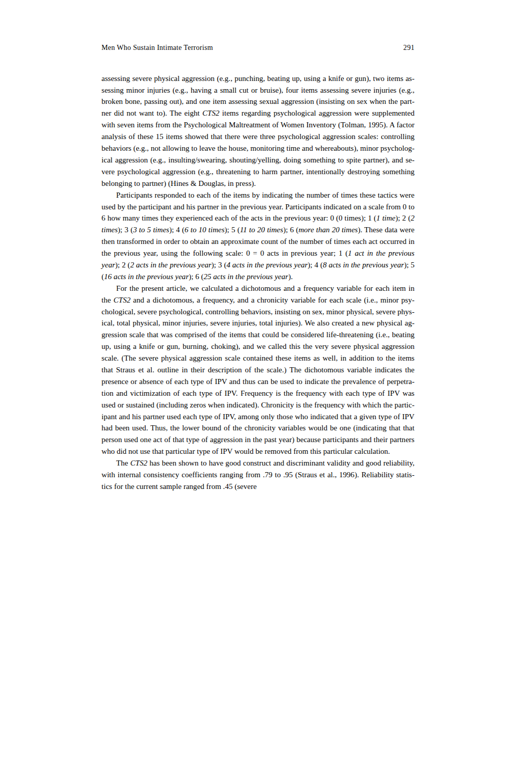Men Who Sustain Intimate Terrorism 291
assessing severe physical aggression (e.g., punching, beating up, using a knife or gun), two items assessing minor injuries (e.g., having a small cut or bruise), four items assessing severe injuries (e.g., broken bone, passing out), and one item assessing sexual aggression (insisting on sex when the partner did not want to). The eight CTS2 items regarding psychological aggression were supplemented with seven items from the Psychological Maltreatment of Women Inventory (Tolman, 1995). A factor analysis of these 15 items showed that there were three psychological aggression scales: controlling behaviors (e.g., not allowing to leave the house, monitoring time and whereabouts), minor psychological aggression (e.g., insulting/swearing, shouting/yelling, doing something to spite partner), and severe psychological aggression (e.g., threatening to harm partner, intentionally destroying something belonging to partner) (Hines & Douglas, in press).
Participants responded to each of the items by indicating the number of times these tactics were used by the participant and his partner in the previous year. Participants indicated on a scale from 0 to 6 how many times they experienced each of the acts in the previous year: 0 (0 times); 1 (1 time); 2 (2 times); 3 (3 to 5 times); 4 (6 to 10 times); 5 (11 to 20 times); 6 (more than 20 times). These data were then transformed in order to obtain an approximate count of the number of times each act occurred in the previous year, using the following scale: 0 = 0 acts in previous year; 1 (1 act in the previous year); 2 (2 acts in the previous year); 3 (4 acts in the previous year); 4 (8 acts in the previous year); 5 (16 acts in the previous year); 6 (25 acts in the previous year).
For the present article, we calculated a dichotomous and a frequency variable for each item in the CTS2 and a dichotomous, a frequency, and a chronicity variable for each scale (i.e., minor psychological, severe psychological, controlling behaviors, insisting on sex, minor physical, severe physical, total physical, minor injuries, severe injuries, total injuries). We also created a new physical aggression scale that was comprised of the items that could be considered life-threatening (i.e., beating up, using a knife or gun, burning, choking), and we called this the very severe physical aggression scale. (The severe physical aggression scale contained these items as well, in addition to the items that Straus et al. outline in their description of the scale.) The dichotomous variable indicates the presence or absence of each type of IPV and thus can be used to indicate the prevalence of perpetration and victimization of each type of IPV. Frequency is the frequency with each type of IPV was used or sustained (including zeros when indicated). Chronicity is the frequency with which the participant and his partner used each type of IPV, among only those who indicated that a given type of IPV had been used. Thus, the lower bound of the chronicity variables would be one (indicating that that person used one act of that type of aggression in the past year) because participants and their partners who did not use that particular type of IPV would be removed from this particular calculation.
The CTS2 has been shown to have good construct and discriminant validity and good reliability, with internal consistency coefficients ranging from .79 to .95 (Straus et al., 1996). Reliability statistics for the current sample ranged from .45 (severe